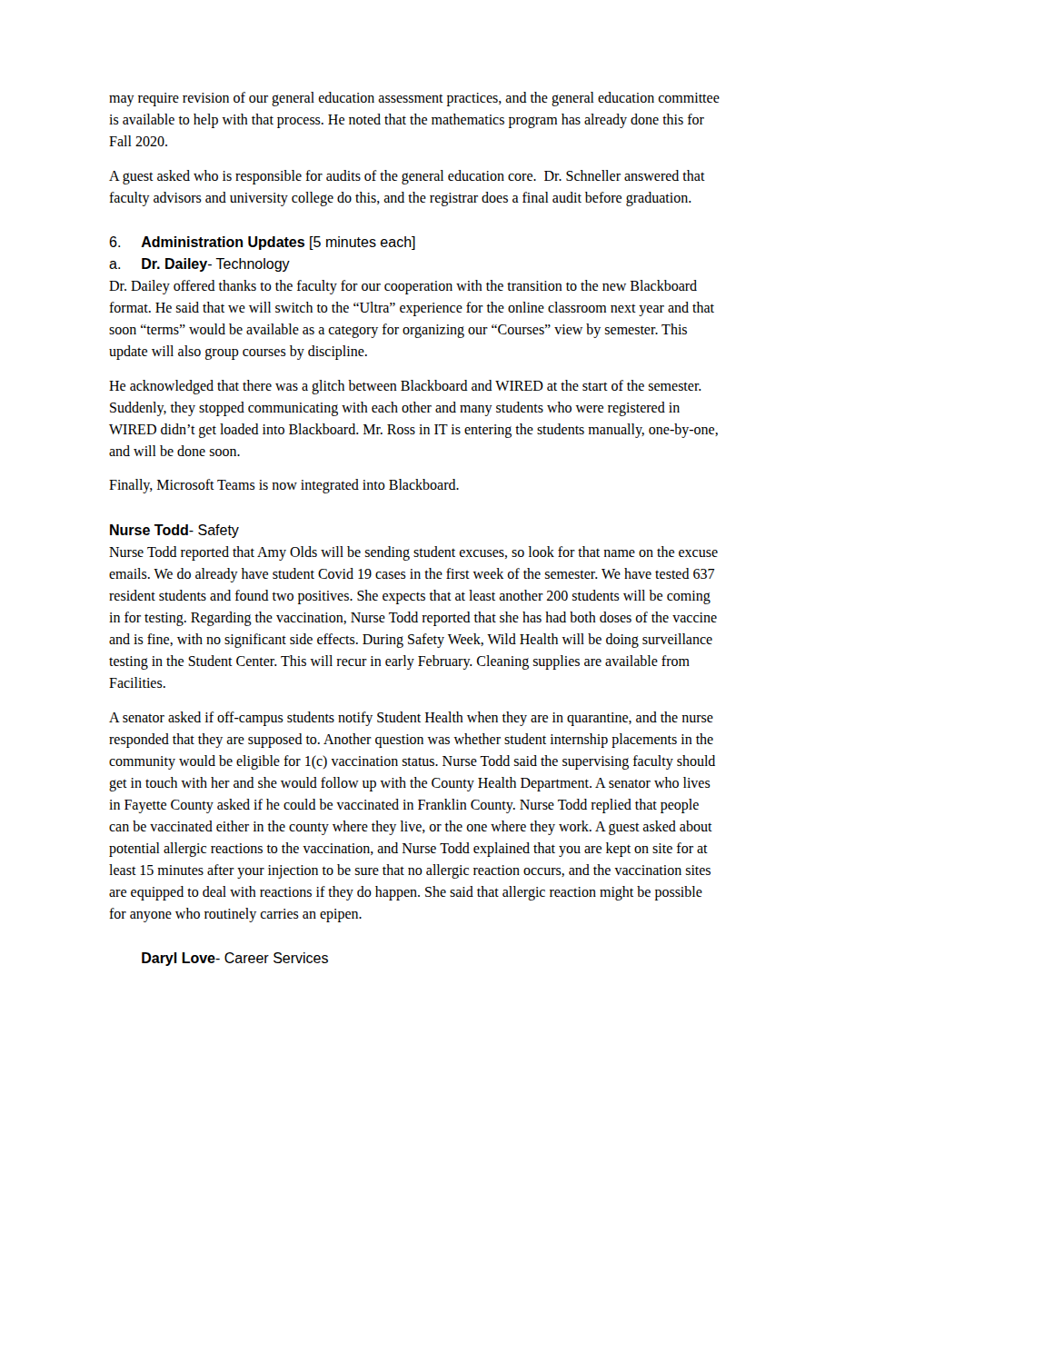may require revision of our general education assessment practices, and the general education committee is available to help with that process. He noted that the mathematics program has already done this for Fall 2020.
A guest asked who is responsible for audits of the general education core. Dr. Schneller answered that faculty advisors and university college do this, and the registrar does a final audit before graduation.
6. Administration Updates [5 minutes each]
a. Dr. Dailey- Technology
Dr. Dailey offered thanks to the faculty for our cooperation with the transition to the new Blackboard format. He said that we will switch to the “Ultra” experience for the online classroom next year and that soon “terms” would be available as a category for organizing our “Courses” view by semester. This update will also group courses by discipline.
He acknowledged that there was a glitch between Blackboard and WIRED at the start of the semester. Suddenly, they stopped communicating with each other and many students who were registered in WIRED didn’t get loaded into Blackboard. Mr. Ross in IT is entering the students manually, one-by-one, and will be done soon.
Finally, Microsoft Teams is now integrated into Blackboard.
Nurse Todd- Safety
Nurse Todd reported that Amy Olds will be sending student excuses, so look for that name on the excuse emails. We do already have student Covid 19 cases in the first week of the semester. We have tested 637 resident students and found two positives. She expects that at least another 200 students will be coming in for testing. Regarding the vaccination, Nurse Todd reported that she has had both doses of the vaccine and is fine, with no significant side effects. During Safety Week, Wild Health will be doing surveillance testing in the Student Center. This will recur in early February. Cleaning supplies are available from Facilities.
A senator asked if off-campus students notify Student Health when they are in quarantine, and the nurse responded that they are supposed to. Another question was whether student internship placements in the community would be eligible for 1(c) vaccination status. Nurse Todd said the supervising faculty should get in touch with her and she would follow up with the County Health Department. A senator who lives in Fayette County asked if he could be vaccinated in Franklin County. Nurse Todd replied that people can be vaccinated either in the county where they live, or the one where they work. A guest asked about potential allergic reactions to the vaccination, and Nurse Todd explained that you are kept on site for at least 15 minutes after your injection to be sure that no allergic reaction occurs, and the vaccination sites are equipped to deal with reactions if they do happen. She said that allergic reaction might be possible for anyone who routinely carries an epipen.
Daryl Love- Career Services